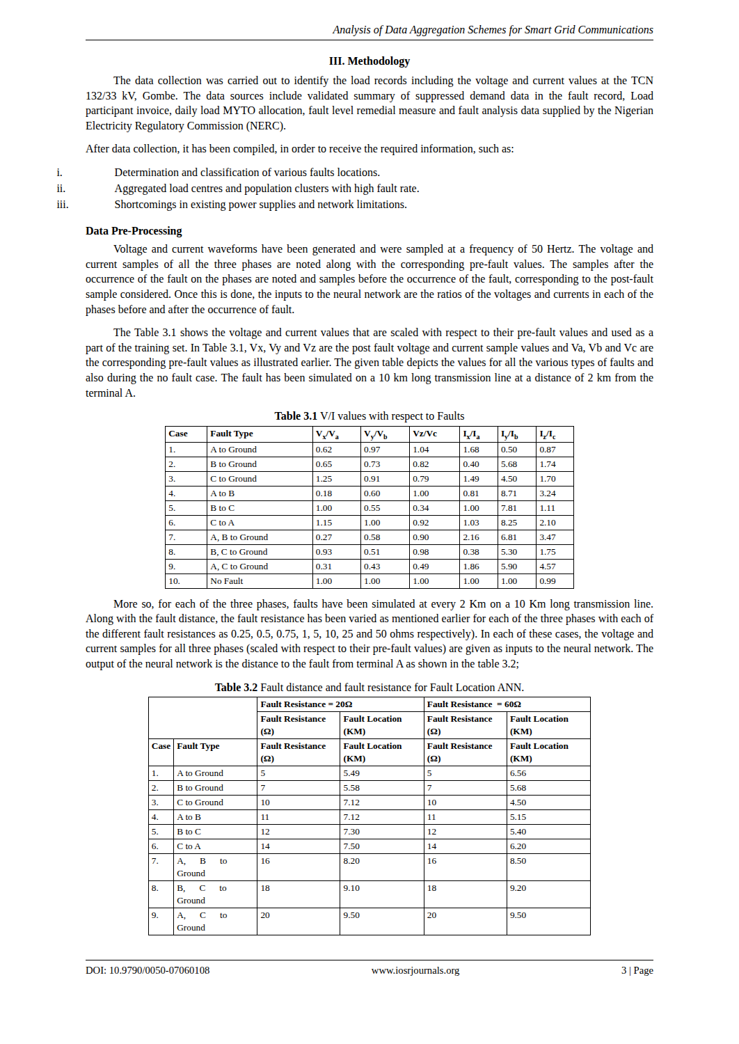Analysis of Data Aggregation Schemes for Smart Grid Communications
III. Methodology
The data collection was carried out to identify the load records including the voltage and current values at the TCN 132/33 kV, Gombe. The data sources include validated summary of suppressed demand data in the fault record, Load participant invoice, daily load MYTO allocation, fault level remedial measure and fault analysis data supplied by the Nigerian Electricity Regulatory Commission (NERC).
After data collection, it has been compiled, in order to receive the required information, such as:
i. Determination and classification of various faults locations.
ii. Aggregated load centres and population clusters with high fault rate.
iii. Shortcomings in existing power supplies and network limitations.
Data Pre-Processing
Voltage and current waveforms have been generated and were sampled at a frequency of 50 Hertz. The voltage and current samples of all the three phases are noted along with the corresponding pre-fault values. The samples after the occurrence of the fault on the phases are noted and samples before the occurrence of the fault, corresponding to the post-fault sample considered. Once this is done, the inputs to the neural network are the ratios of the voltages and currents in each of the phases before and after the occurrence of fault.
The Table 3.1 shows the voltage and current values that are scaled with respect to their pre-fault values and used as a part of the training set. In Table 3.1, Vx, Vy and Vz are the post fault voltage and current sample values and Va, Vb and Vc are the corresponding pre-fault values as illustrated earlier. The given table depicts the values for all the various types of faults and also during the no fault case. The fault has been simulated on a 10 km long transmission line at a distance of 2 km from the terminal A.
Table 3.1 V/I values with respect to Faults
| Case | Fault Type | V x /V a | V y /V b | Vz/Vc | I x /I a | I y /I b | I z /I c |
| --- | --- | --- | --- | --- | --- | --- | --- |
| 1. | A to Ground | 0.62 | 0.97 | 1.04 | 1.68 | 0.50 | 0.87 |
| 2. | B to Ground | 0.65 | 0.73 | 0.82 | 0.40 | 5.68 | 1.74 |
| 3. | C to Ground | 1.25 | 0.91 | 0.79 | 1.49 | 4.50 | 1.70 |
| 4. | A to B | 0.18 | 0.60 | 1.00 | 0.81 | 8.71 | 3.24 |
| 5. | B to C | 1.00 | 0.55 | 0.34 | 1.00 | 7.81 | 1.11 |
| 6. | C to A | 1.15 | 1.00 | 0.92 | 1.03 | 8.25 | 2.10 |
| 7. | A, B to Ground | 0.27 | 0.58 | 0.90 | 2.16 | 6.81 | 3.47 |
| 8. | B, C to Ground | 0.93 | 0.51 | 0.98 | 0.38 | 5.30 | 1.75 |
| 9. | A, C to Ground | 0.31 | 0.43 | 0.49 | 1.86 | 5.90 | 4.57 |
| 10. | No Fault | 1.00 | 1.00 | 1.00 | 1.00 | 1.00 | 0.99 |
More so, for each of the three phases, faults have been simulated at every 2 Km on a 10 Km long transmission line. Along with the fault distance, the fault resistance has been varied as mentioned earlier for each of the three phases with each of the different fault resistances as 0.25, 0.5, 0.75, 1, 5, 10, 25 and 50 ohms respectively). In each of these cases, the voltage and current samples for all three phases (scaled with respect to their pre-fault values) are given as inputs to the neural network. The output of the neural network is the distance to the fault from terminal A as shown in the table 3.2;
Table 3.2 Fault distance and fault resistance for Fault Location ANN.
| | | Fault Resistance = 20Ω | Fault Resistance = 60Ω |
| --- | --- | --- | --- |
| Fault Resistance (Ω) | Fault Location (KM) | Fault Resistance (Ω) | Fault Location (KM) |
| Case | Fault Type | Fault Resistance (Ω) | Fault Location (KM) | Fault Resistance (Ω) | Fault Location (KM) |
| 1. | A to Ground | 5 | 5.49 | 5 | 6.56 |
| 2. | B to Ground | 7 | 5.58 | 7 | 5.68 |
| 3. | C to Ground | 10 | 7.12 | 10 | 4.50 |
| 4. | A to B | 11 | 7.12 | 11 | 5.15 |
| 5. | B to C | 12 | 7.30 | 12 | 5.40 |
| 6. | C to A | 14 | 7.50 | 14 | 6.20 |
| 7. | A, B to Ground | 16 | 8.20 | 16 | 8.50 |
| 8. | B, C to Ground | 18 | 9.10 | 18 | 9.20 |
| 9. | A, C to Ground | 20 | 9.50 | 20 | 9.50 |
DOI: 10.9790/0050-07060108 www.iosrjournals.org 3 | Page